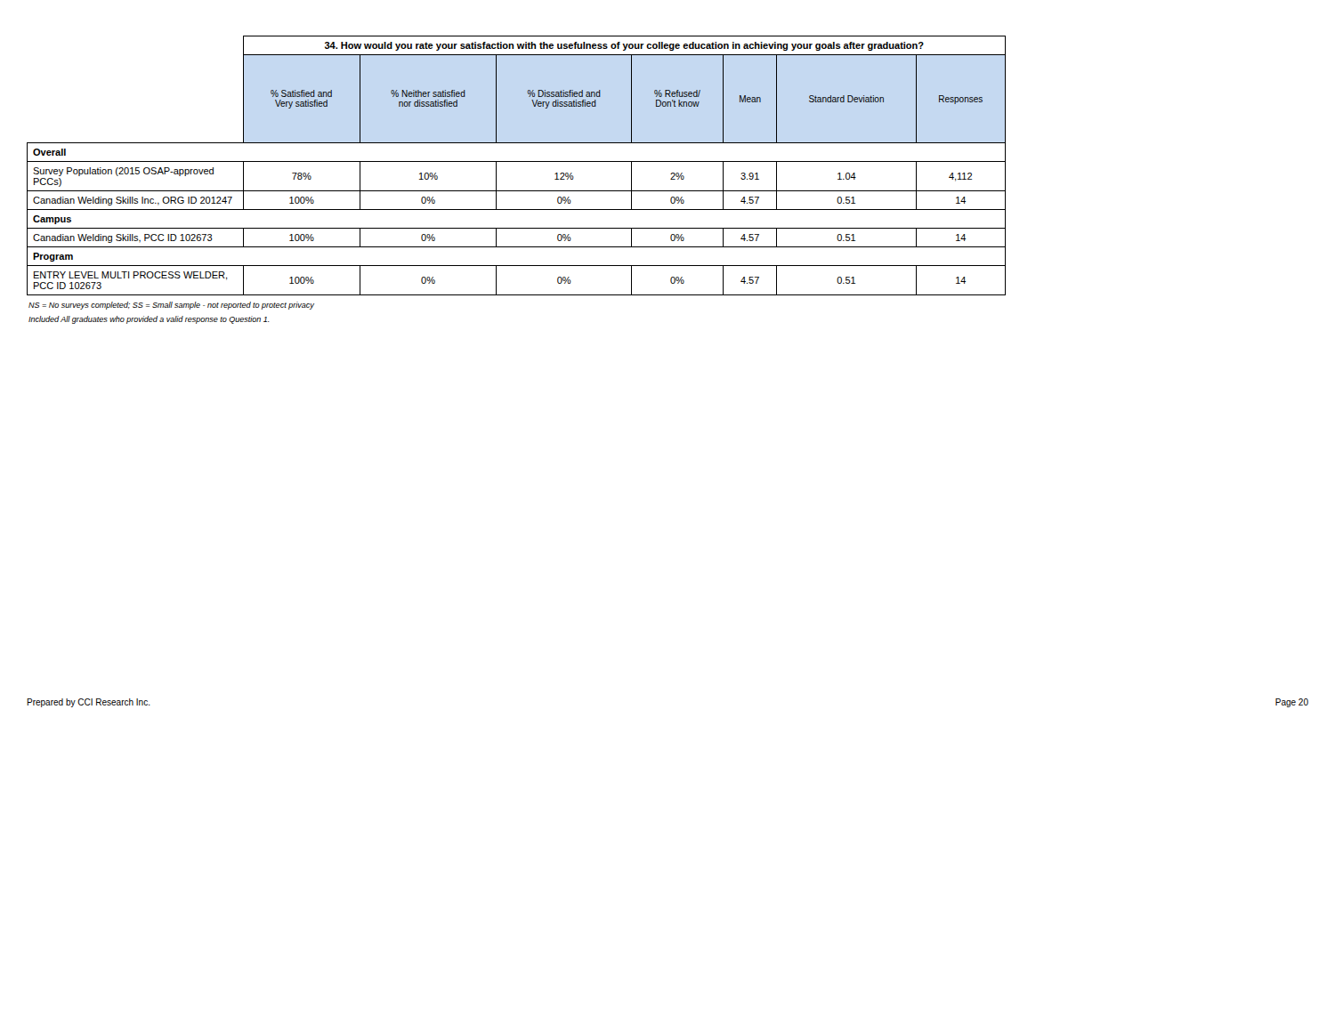| | 34. How would you rate your satisfaction with the usefulness of your college education in achieving your goals after graduation? |
| | % Satisfied and Very satisfied | % Neither satisfied nor dissatisfied | % Dissatisfied and Very dissatisfied | % Refused/ Don't know | Mean | Standard Deviation | Responses |
| Overall |
| Survey Population (2015 OSAP-approved PCCs) | 78% | 10% | 12% | 2% | 3.91 | 1.04 | 4,112 |
| Canadian Welding Skills Inc., ORG ID 201247 | 100% | 0% | 0% | 0% | 4.57 | 0.51 | 14 |
| Campus |
| Canadian Welding Skills, PCC ID 102673 | 100% | 0% | 0% | 0% | 4.57 | 0.51 | 14 |
| Program |
| ENTRY LEVEL MULTI PROCESS WELDER, PCC ID 102673 | 100% | 0% | 0% | 0% | 4.57 | 0.51 | 14 |
NS = No surveys completed; SS = Small sample - not reported to protect privacy
Included All graduates who provided a valid response to Question 1.
Prepared by CCI Research Inc. Page 20